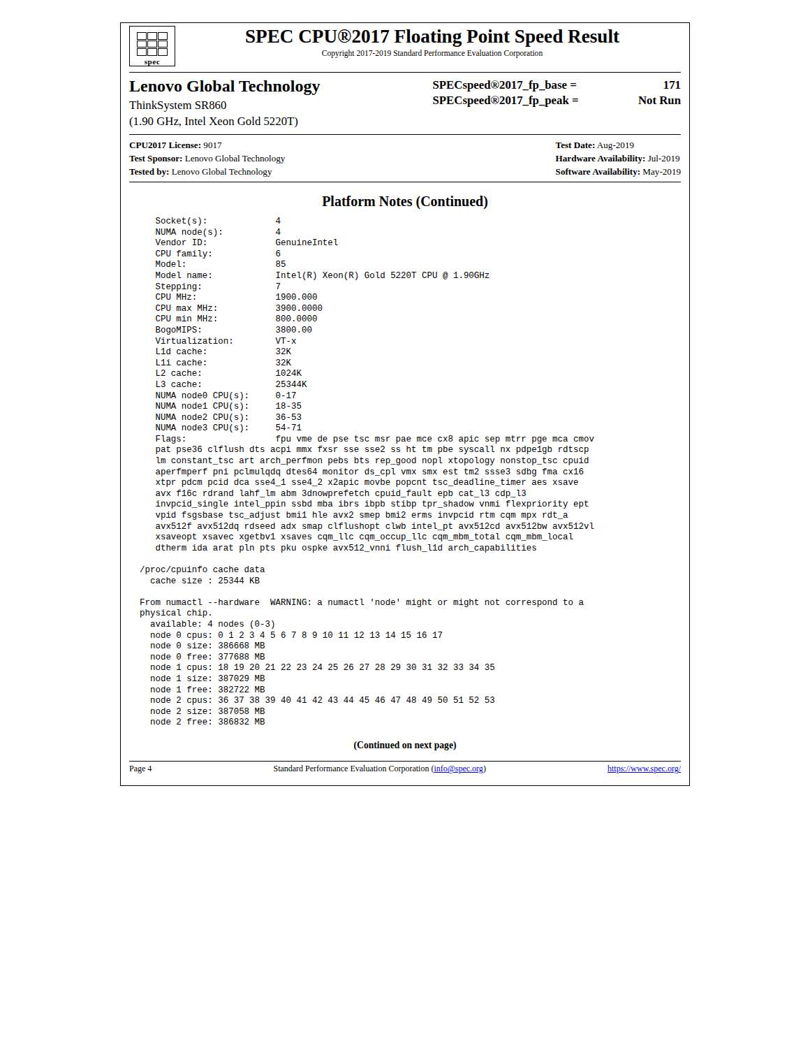spec
SPEC CPU®2017 Floating Point Speed Result
Copyright 2017-2019 Standard Performance Evaluation Corporation
Lenovo Global Technology
ThinkSystem SR860
(1.90 GHz, Intel Xeon Gold 5220T)
SPECspeed®2017_fp_base =171
SPECspeed®2017_fp_peak =Not Run
CPU2017 License: 9017
Test Sponsor: Lenovo Global Technology
Tested by: Lenovo Global Technology
Test Date: Aug-2019
Hardware Availability: Jul-2019
Software Availability: May-2019
Platform Notes (Continued)
     Socket(s):             4
     NUMA node(s):          4
     Vendor ID:             GenuineIntel
     CPU family:            6
     Model:                 85
     Model name:            Intel(R) Xeon(R) Gold 5220T CPU @ 1.90GHz
     Stepping:              7
     CPU MHz:               1900.000
     CPU max MHz:           3900.0000
     CPU min MHz:           800.0000
     BogoMIPS:              3800.00
     Virtualization:        VT-x
     L1d cache:             32K
     L1i cache:             32K
     L2 cache:              1024K
     L3 cache:              25344K
     NUMA node0 CPU(s):     0-17
     NUMA node1 CPU(s):     18-35
     NUMA node2 CPU(s):     36-53
     NUMA node3 CPU(s):     54-71
     Flags:                 fpu vme de pse tsc msr pae mce cx8 apic sep mtrr pge mca cmov
     pat pse36 clflush dts acpi mmx fxsr sse sse2 ss ht tm pbe syscall nx pdpe1gb rdtscp
     lm constant_tsc art arch_perfmon pebs bts rep_good nopl xtopology nonstop_tsc cpuid
     aperfmperf pni pclmulqdq dtes64 monitor ds_cpl vmx smx est tm2 ssse3 sdbg fma cx16
     xtpr pdcm pcid dca sse4_1 sse4_2 x2apic movbe popcnt tsc_deadline_timer aes xsave
     avx f16c rdrand lahf_lm abm 3dnowprefetch cpuid_fault epb cat_l3 cdp_l3
     invpcid_single intel_ppin ssbd mba ibrs ibpb stibp tpr_shadow vnmi flexpriority ept
     vpid fsgsbase tsc_adjust bmi1 hle avx2 smep bmi2 erms invpcid rtm cqm mpx rdt_a
     avx512f avx512dq rdseed adx smap clflushopt clwb intel_pt avx512cd avx512bw avx512vl
     xsaveopt xsavec xgetbv1 xsaves cqm_llc cqm_occup_llc cqm_mbm_total cqm_mbm_local
     dtherm ida arat pln pts pku ospke avx512_vnni flush_l1d arch_capabilities

  /proc/cpuinfo cache data
    cache size : 25344 KB

  From numactl --hardware  WARNING: a numactl 'node' might or might not correspond to a
  physical chip.
    available: 4 nodes (0-3)
    node 0 cpus: 0 1 2 3 4 5 6 7 8 9 10 11 12 13 14 15 16 17
    node 0 size: 386668 MB
    node 0 free: 377688 MB
    node 1 cpus: 18 19 20 21 22 23 24 25 26 27 28 29 30 31 32 33 34 35
    node 1 size: 387029 MB
    node 1 free: 382722 MB
    node 2 cpus: 36 37 38 39 40 41 42 43 44 45 46 47 48 49 50 51 52 53
    node 2 size: 387058 MB
    node 2 free: 386832 MB
(Continued on next page)
Page 4
Standard Performance Evaluation Corporation (info@spec.org)
https://www.spec.org/